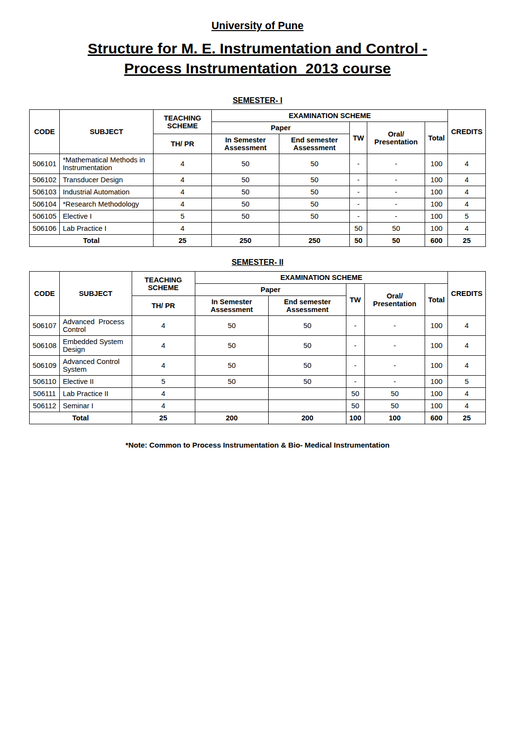University of Pune
Structure for M. E. Instrumentation and Control -
Process Instrumentation 2013 course
SEMESTER- I
| CODE | SUBJECT | TEACHING SCHEME | EXAMINATION SCHEME | CREDITS |
| --- | --- | --- | --- | --- |
| Paper | TW | Oral/ Presentation | Total |
| TH/ PR | In Semester Assessment | End semester Assessment |
| 506101 | *Mathematical Methods in Instrumentation | 4 | 50 | 50 | - | - | 100 | 4 |
| 506102 | Transducer Design | 4 | 50 | 50 | - | - | 100 | 4 |
| 506103 | Industrial Automation | 4 | 50 | 50 | - | - | 100 | 4 |
| 506104 | *Research Methodology | 4 | 50 | 50 | - | - | 100 | 4 |
| 506105 | Elective I | 5 | 50 | 50 | - | - | 100 | 5 |
| 506106 | Lab Practice I | 4 | | | 50 | 50 | 100 | 4 |
| Total | 25 | 250 | 250 | 50 | 50 | 600 | 25 |
SEMESTER- II
| CODE | SUBJECT | TEACHING SCHEME | EXAMINATION SCHEME | CREDITS |
| --- | --- | --- | --- | --- |
| Paper | TW | Oral/ Presentation | Total |
| TH/ PR | In Semester Assessment | End semester Assessment |
| 506107 | Advanced Process Control | 4 | 50 | 50 | - | - | 100 | 4 |
| 506108 | Embedded System Design | 4 | 50 | 50 | - | - | 100 | 4 |
| 506109 | Advanced Control System | 4 | 50 | 50 | - | - | 100 | 4 |
| 506110 | Elective II | 5 | 50 | 50 | - | - | 100 | 5 |
| 506111 | Lab Practice II | 4 | | | 50 | 50 | 100 | 4 |
| 506112 | Seminar I | 4 | | | 50 | 50 | 100 | 4 |
| Total | 25 | 200 | 200 | 100 | 100 | 600 | 25 |
*Note: Common to Process Instrumentation & Bio- Medical Instrumentation